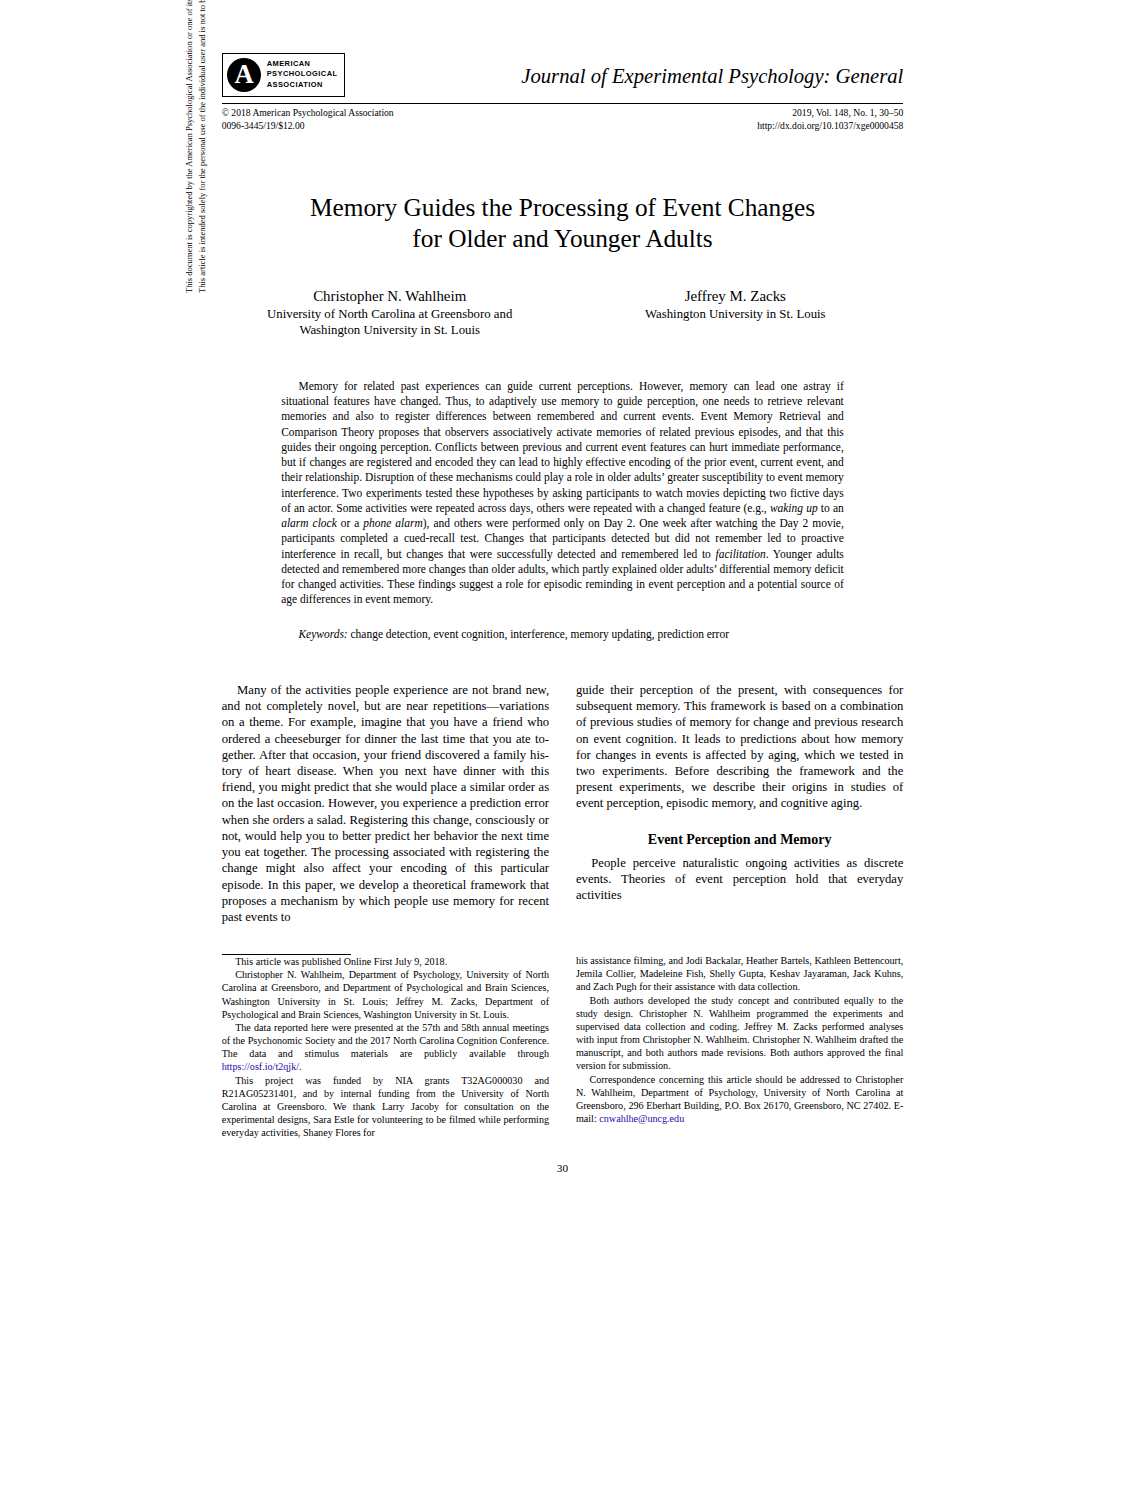This document is copyrighted by the American Psychological Association or one of its allied publishers. This article is intended solely for the personal use of the individual user and is not to be disseminated broadly.
A
American
Psychological
Association
Journal of Experimental Psychology: General
© 2018 American Psychological Association
0096-3445/19/$12.00
2019, Vol. 148, No. 1, 30–50
http://dx.doi.org/10.1037/xge0000458
Memory Guides the Processing of Event Changes
for Older and Younger Adults
Christopher N. Wahlheim
University of North Carolina at Greensboro and
Washington University in St. Louis
Jeffrey M. Zacks
Washington University in St. Louis
Memory for related past experiences can guide current perceptions. However, memory can lead one astray if situational features have changed. Thus, to adaptively use memory to guide perception, one needs to retrieve relevant memories and also to register differences between remembered and current events. Event Memory Retrieval and Comparison Theory proposes that observers associatively activate memories of related previous episodes, and that this guides their ongoing perception. Conflicts between previous and current event features can hurt immediate performance, but if changes are registered and encoded they can lead to highly effective encoding of the prior event, current event, and their relationship. Disruption of these mechanisms could play a role in older adults’ greater susceptibility to event memory interference. Two experiments tested these hypotheses by asking participants to watch movies depicting two fictive days of an actor. Some activities were repeated across days, others were repeated with a changed feature (e.g., waking up to an alarm clock or a phone alarm), and others were performed only on Day 2. One week after watching the Day 2 movie, participants completed a cued-recall test. Changes that participants detected but did not remember led to proactive interference in recall, but changes that were successfully detected and remembered led to facilitation. Younger adults detected and remembered more changes than older adults, which partly explained older adults’ differential memory deficit for changed activities. These findings suggest a role for episodic reminding in event perception and a potential source of age differences in event memory.
Keywords: change detection, event cognition, interference, memory updating, prediction error
Many of the activities people experience are not brand new, and not completely novel, but are near repetitions—variations on a theme. For example, imagine that you have a friend who ordered a cheeseburger for dinner the last time that you ate together. After that occasion, your friend discovered a family history of heart disease. When you next have dinner with this friend, you might predict that she would place a similar order as on the last occasion. However, you experience a prediction error when she orders a salad. Registering this change, consciously or not, would help you to better predict her behavior the next time you eat together. The processing associated with registering the change might also affect your encoding of this particular episode. In this paper, we develop a theoretical framework that proposes a mechanism by which people use memory for recent past events to
guide their perception of the present, with consequences for subsequent memory. This framework is based on a combination of previous studies of memory for change and previous research on event cognition. It leads to predictions about how memory for changes in events is affected by aging, which we tested in two experiments. Before describing the framework and the present experiments, we describe their origins in studies of event perception, episodic memory, and cognitive aging.
Event Perception and Memory
People perceive naturalistic ongoing activities as discrete events. Theories of event perception hold that everyday activities
This article was published Online First July 9, 2018.
Christopher N. Wahlheim, Department of Psychology, University of North Carolina at Greensboro, and Department of Psychological and Brain Sciences, Washington University in St. Louis; Jeffrey M. Zacks, Department of Psychological and Brain Sciences, Washington University in St. Louis.
The data reported here were presented at the 57th and 58th annual meetings of the Psychonomic Society and the 2017 North Carolina Cognition Conference. The data and stimulus materials are publicly available through https://osf.io/t2qjk/.
This project was funded by NIA grants T32AG000030 and R21AG05231401, and by internal funding from the University of North Carolina at Greensboro. We thank Larry Jacoby for consultation on the experimental designs, Sara Estle for volunteering to be filmed while performing everyday activities, Shaney Flores for
his assistance filming, and Jodi Backalar, Heather Bartels, Kathleen Bettencourt, Jemila Collier, Madeleine Fish, Shelly Gupta, Keshav Jayaraman, Jack Kuhns, and Zach Pugh for their assistance with data collection.
Both authors developed the study concept and contributed equally to the study design. Christopher N. Wahlheim programmed the experiments and supervised data collection and coding. Jeffrey M. Zacks performed analyses with input from Christopher N. Wahlheim. Christopher N. Wahlheim drafted the manuscript, and both authors made revisions. Both authors approved the final version for submission.
Correspondence concerning this article should be addressed to Christopher N. Wahlheim, Department of Psychology, University of North Carolina at Greensboro, 296 Eberhart Building, P.O. Box 26170, Greensboro, NC 27402. E-mail: cnwahlhe@uncg.edu
30